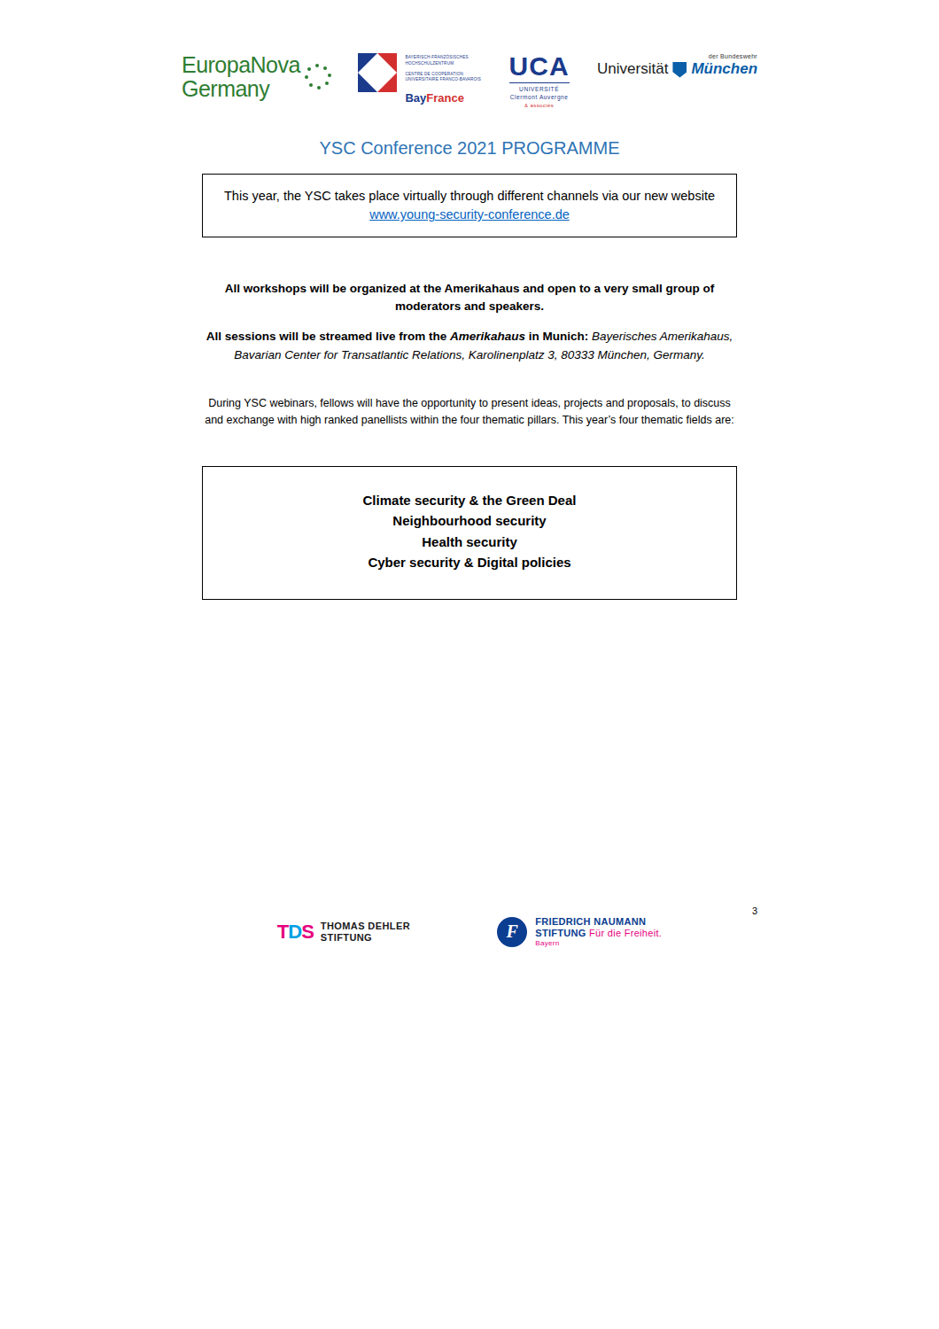EuropaNova
Germany
BAYERISCH-FRANZÖSISCHES
HOCHSCHULZENTRUM
CENTRE DE COOPERATION
UNIVERSITAIRE FRANCO-BAVAROIS Bay France
UCA
UNIVERSITÉ
Clermont Auvergne
& associés
der Bundeswehr
Universität München
YSC Conference 2021 PROGRAMME
This year, the YSC takes place virtually through different channels via our new website www.young-security-conference.de
All workshops will be organized at the Amerikahaus and open to a very small group of moderators and speakers.
All sessions will be streamed live from the Amerikahaus in Munich: Bayerisches Amerikahaus, Bavarian Center for Transatlantic Relations, Karolinenplatz 3, 80333 München, Germany.
During YSC webinars, fellows will have the opportunity to present ideas, projects and proposals, to discuss and exchange with high ranked panellists within the four thematic pillars. This year’s four thematic fields are:
Climate security & the Green Deal
Neighbourhood security
Health security
Cyber security & Digital policies
3
TDS
THOMAS DEHLER
STIFTUNG
F
FRIEDRICH NAUMANN
STIFTUNG Für die Freiheit.
Bayern